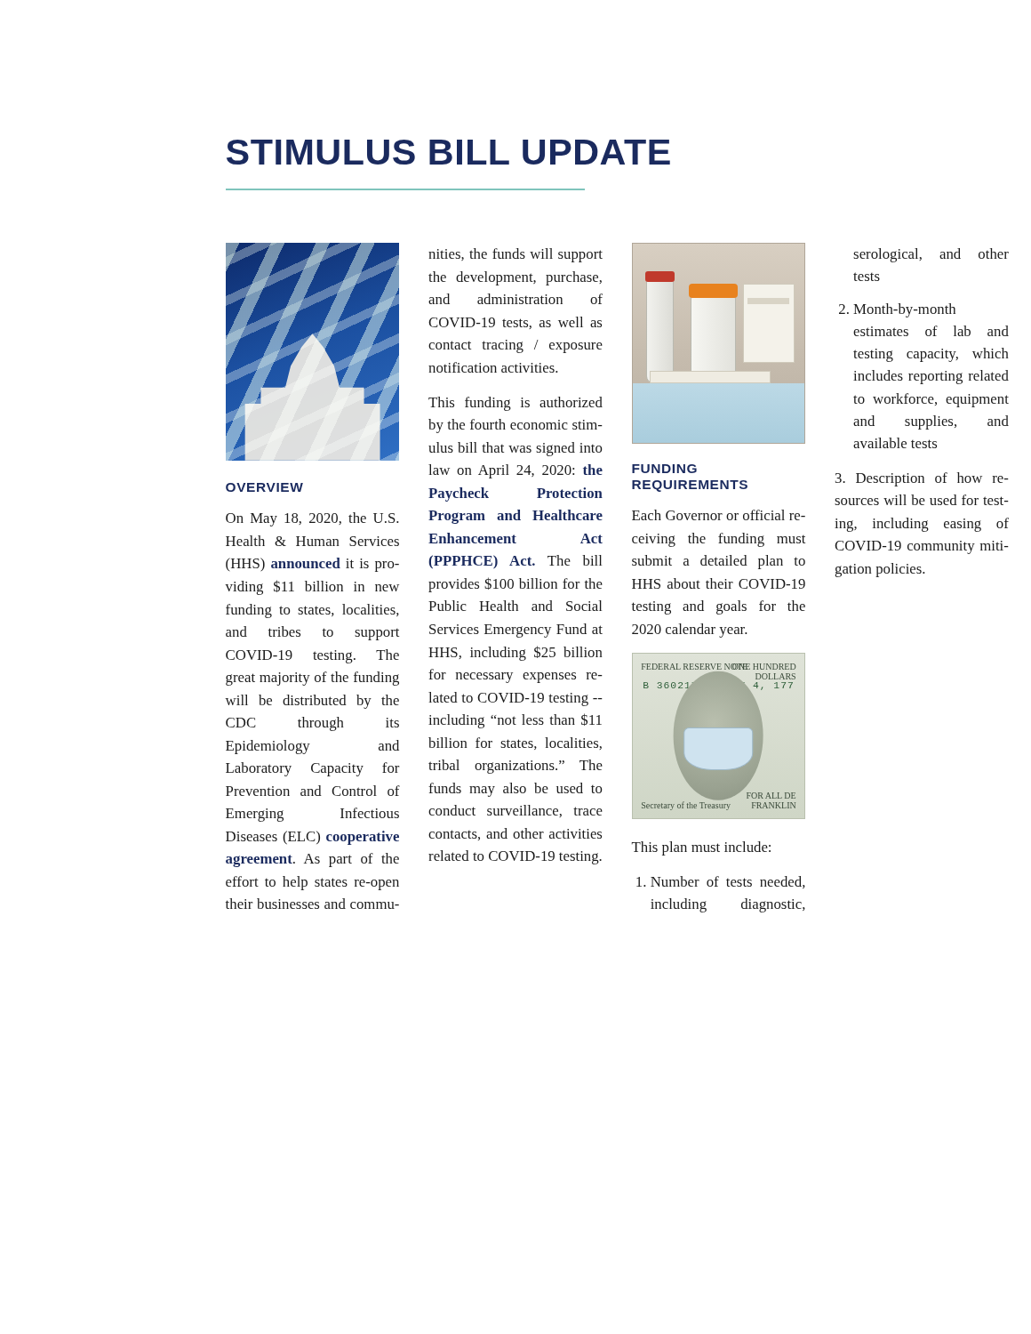STIMULUS BILL UPDATE
OVERVIEW
On May 18, 2020, the U.S. Health & Human Services (HHS) announced it is providing $11 billion in new funding to states, localities, and tribes to support COVID-19 testing. The great majority of the funding will be distributed by the CDC through its Epidemiology and Laboratory Capacity for Prevention and Control of Emerging Infectious Diseases (ELC) cooperative agreement. As part of the effort to help states re-open their businesses and communities, the funds will support the development, purchase, and administration of COVID-19 tests, as well as contact tracing / exposure notification activities.
This funding is authorized by the fourth economic stimulus bill that was signed into law on April 24, 2020: the Paycheck Protection Program and Healthcare Enhancement Act (PPPHCE) Act. The bill provides $100 billion for the Public Health and Social Services Emergency Fund at HHS, including $25 billion for necessary expenses related to COVID-19 testing -- including “not less than $11 billion for states, localities, tribal organizations.” The funds may also be used to conduct surveillance, trace contacts, and other activities related to COVID-19 testing.
FUNDING REQUIREMENTS
Each Governor or official receiving the funding must submit a detailed plan to HHS about their COVID-19 testing and goals for the 2020 calendar year.
FEDERAL RESERVE NOTE ONE HUNDRED
DOLLARS B 36021704 C JULY 4, 177
Secretary of the Treasury FOR ALL DE
FRANKLIN
This plan must include:
Number of tests needed, including diagnostic, serological, and other tests
Month-by-month estimates of lab and testing capacity, which includes reporting related to workforce, equipment and supplies, and available tests
3. Description of how resources will be used for testing, including easing of COVID-19 community mitigation policies.